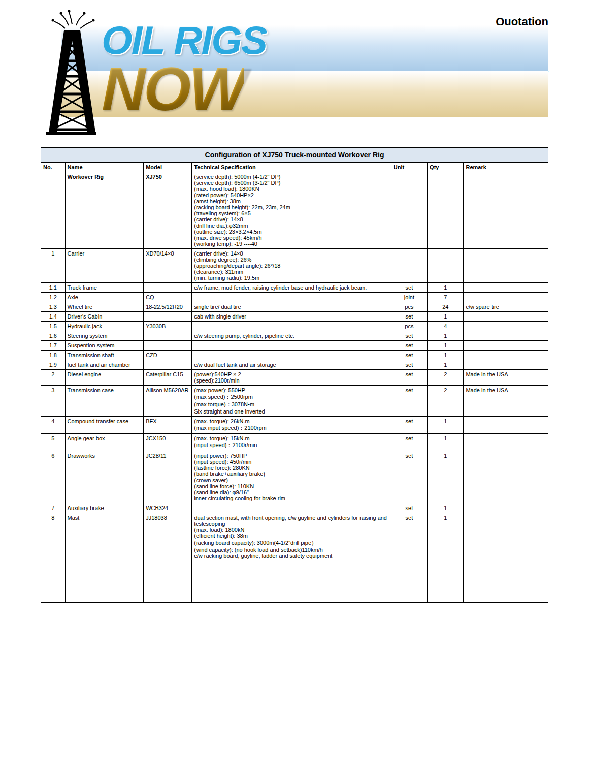Quotation
May 22, 2014
OIL RIGS
NOW
| Configuration of XJ750 Truck-mounted Workover Rig |
| No. | Name | Model | Technical Specification | Unit | Qty | Remark |
| | Workover Rig | XJ750 | (service depth): 5000m (4-1/2" DP) (service depth): 6500m (3-1/2" DP) (max. hood load): 1800KN (rated power): 540HP×2 (amst height): 38m (racking board height): 22m, 23m, 24m (traveling system): 6×5 (carrier drive): 14×8 (drill line dia.):φ32mm (outline size): 23×3.2×4.5m (max. drive speed): 45km/h (working temp): -19 ----40 | | | |
| 1 | Carrier | XD70/14×8 | (carrier drive): 14×8 (climbing degree): 26% (approaching/depart angle): 26°/18 (clearance): 311mm (min. turning radiu): 19.5m | | | |
| 1.1 | Truck frame | | c/w frame, mud fender, raising cylinder base and hydraulic jack beam. | set | 1 | |
| 1.2 | Axle | CQ | | joint | 7 | |
| 1.3 | Wheel tire | 18-22.5/12R20 | single tire/ dual tire | pcs | 24 | c/w spare tire |
| 1.4 | Driver's Cabin | | cab with single driver | set | 1 | |
| 1.5 | Hydraulic jack | Y3030B | | pcs | 4 | |
| 1.6 | Steering system | | c/w steering pump, cylinder, pipeline etc. | set | 1 | |
| 1.7 | Suspention system | | | set | 1 | |
| 1.8 | Transmission shaft | CZD | | set | 1 | |
| 1.9 | fuel tank and air chamber | | c/w dual fuel tank and air storage | set | 1 | |
| 2 | Diesel engine | Caterpillar C15 | (power):540HP × 2 (speed):2100r/min | set | 2 | Made in the USA |
| 3 | Transmission case | Allison M5620AR | (max power): 550HP (max speed)：2500rpm (max torque)：3078N•m Six straight and one inverted | set | 2 | Made in the USA |
| 4 | Compound transfer case | BFX | (max. torque): 26kN.m (max input speed)：2100rpm | set | 1 | |
| 5 | Angle gear box | JCX150 | (max. torque): 15kN.m (input speed)：2100r/min | set | 1 | |
| 6 | Drawworks | JC28/11 | (input power): 750HP (input speed): 450r/min (fastline force): 280KN (band brake+auxiliary brake) (crown saver) (sand line force): 110KN (sand line dia): φ9/16" inner circulating cooling for brake rim | set | 1 | |
| 7 | Auxiliary brake | WCB324 | | set | 1 | |
| 8 | Mast | JJ18038 | dual section mast, with front opening, c/w guyline and cylinders for raising and teslescoping (max. load): 1800kN (efficient height): 38m (racking board capacity): 3000m(4-1/2"drill pipe） (wind capacity): (no hook load and setback)110km/h c/w racking board, guyline, ladder and safety equipment | set | 1 | |